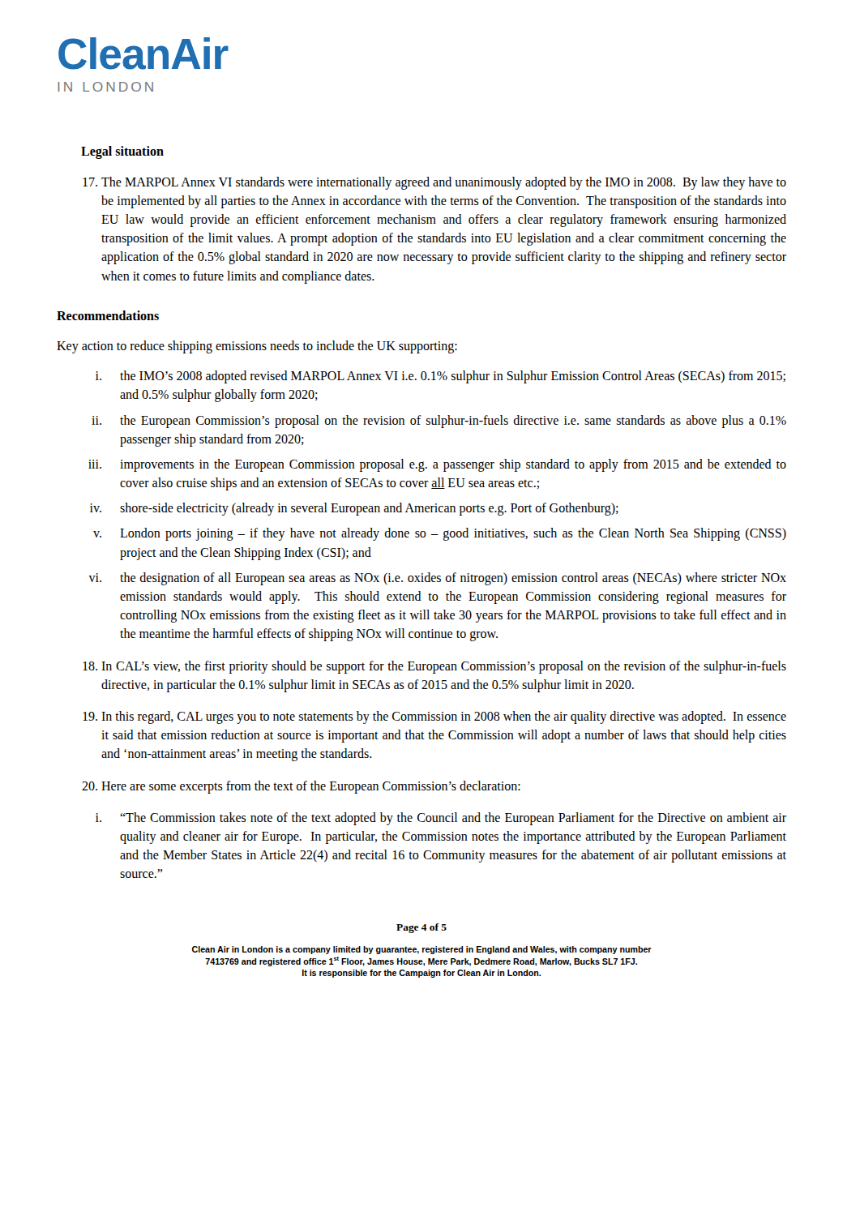Clean Air
IN LONDON
Legal situation
The MARPOL Annex VI standards were internationally agreed and unanimously adopted by the IMO in 2008. By law they have to be implemented by all parties to the Annex in accordance with the terms of the Convention. The transposition of the standards into EU law would provide an efficient enforcement mechanism and offers a clear regulatory framework ensuring harmonized transposition of the limit values. A prompt adoption of the standards into EU legislation and a clear commitment concerning the application of the 0.5% global standard in 2020 are now necessary to provide sufficient clarity to the shipping and refinery sector when it comes to future limits and compliance dates.
Recommendations
Key action to reduce shipping emissions needs to include the UK supporting:
the IMO’s 2008 adopted revised MARPOL Annex VI i.e. 0.1% sulphur in Sulphur Emission Control Areas (SECAs) from 2015; and 0.5% sulphur globally form 2020;
the European Commission’s proposal on the revision of sulphur-in-fuels directive i.e. same standards as above plus a 0.1% passenger ship standard from 2020;
improvements in the European Commission proposal e.g. a passenger ship standard to apply from 2015 and be extended to cover also cruise ships and an extension of SECAs to cover all EU sea areas etc.;
shore-side electricity (already in several European and American ports e.g. Port of Gothenburg);
London ports joining – if they have not already done so – good initiatives, such as the Clean North Sea Shipping (CNSS) project and the Clean Shipping Index (CSI); and
the designation of all European sea areas as NOx (i.e. oxides of nitrogen) emission control areas (NECAs) where stricter NOx emission standards would apply. This should extend to the European Commission considering regional measures for controlling NOx emissions from the existing fleet as it will take 30 years for the MARPOL provisions to take full effect and in the meantime the harmful effects of shipping NOx will continue to grow.
In CAL’s view, the first priority should be support for the European Commission’s proposal on the revision of the sulphur-in-fuels directive, in particular the 0.1% sulphur limit in SECAs as of 2015 and the 0.5% sulphur limit in 2020.
In this regard, CAL urges you to note statements by the Commission in 2008 when the air quality directive was adopted. In essence it said that emission reduction at source is important and that the Commission will adopt a number of laws that should help cities and ‘non-attainment areas’ in meeting the standards.
Here are some excerpts from the text of the European Commission’s declaration:
“The Commission takes note of the text adopted by the Council and the European Parliament for the Directive on ambient air quality and cleaner air for Europe. In particular, the Commission notes the importance attributed by the European Parliament and the Member States in Article 22(4) and recital 16 to Community measures for the abatement of air pollutant emissions at source.”
Page 4 of 5
Clean Air in London is a company limited by guarantee, registered in England and Wales, with company number
7413769 and registered office 1st Floor, James House, Mere Park, Dedmere Road, Marlow, Bucks SL7 1FJ.
It is responsible for the Campaign for Clean Air in London.